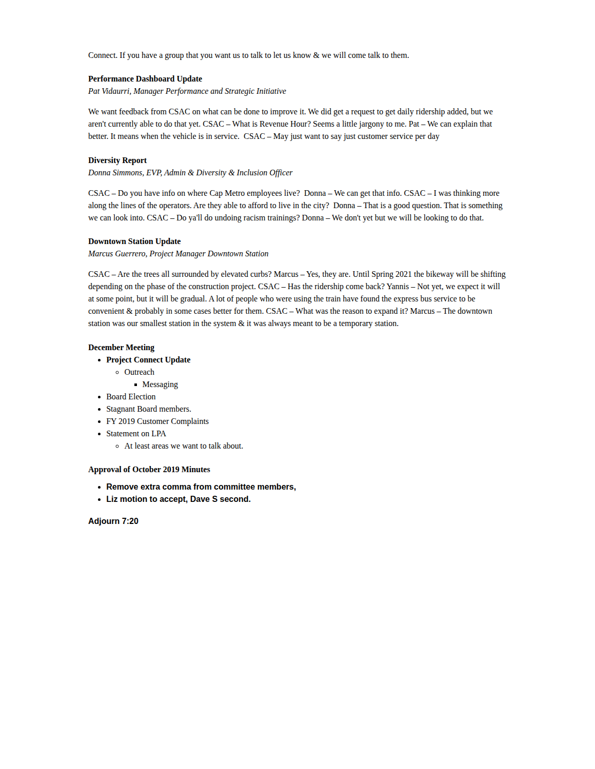Connect. If you have a group that you want us to talk to let us know & we will come talk to them.
Performance Dashboard Update
Pat Vidaurri, Manager Performance and Strategic Initiative
We want feedback from CSAC on what can be done to improve it. We did get a request to get daily ridership added, but we aren't currently able to do that yet. CSAC – What is Revenue Hour? Seems a little jargony to me. Pat – We can explain that better. It means when the vehicle is in service. CSAC – May just want to say just customer service per day
Diversity Report
Donna Simmons, EVP, Admin & Diversity & Inclusion Officer
CSAC – Do you have info on where Cap Metro employees live? Donna – We can get that info. CSAC – I was thinking more along the lines of the operators. Are they able to afford to live in the city? Donna – That is a good question. That is something we can look into. CSAC – Do ya'll do undoing racism trainings? Donna – We don't yet but we will be looking to do that.
Downtown Station Update
Marcus Guerrero, Project Manager Downtown Station
CSAC – Are the trees all surrounded by elevated curbs? Marcus – Yes, they are. Until Spring 2021 the bikeway will be shifting depending on the phase of the construction project. CSAC – Has the ridership come back? Yannis – Not yet, we expect it will at some point, but it will be gradual. A lot of people who were using the train have found the express bus service to be convenient & probably in some cases better for them. CSAC – What was the reason to expand it? Marcus – The downtown station was our smallest station in the system & it was always meant to be a temporary station.
December Meeting
Project Connect Update
Outreach
Messaging
Board Election
Stagnant Board members.
FY 2019 Customer Complaints
Statement on LPA
At least areas we want to talk about.
Approval of October 2019 Minutes
Remove extra comma from committee members,
Liz motion to accept, Dave S second.
Adjourn 7:20